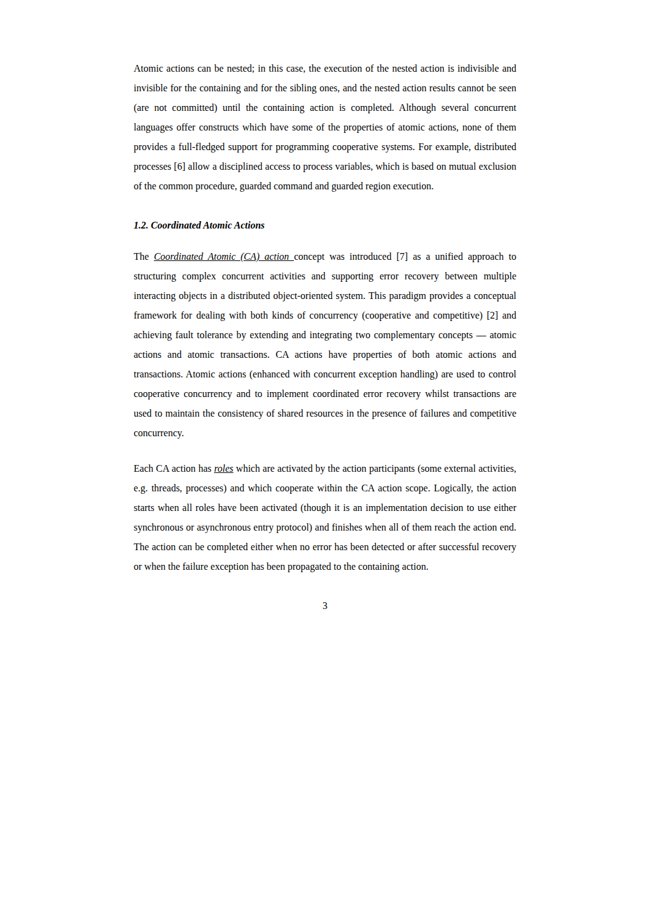Atomic actions can be nested; in this case, the execution of the nested action is indivisible and invisible for the containing and for the sibling ones, and the nested action results cannot be seen (are not committed) until the containing action is completed. Although several concurrent languages offer constructs which have some of the properties of atomic actions, none of them provides a full-fledged support for programming cooperative systems. For example, distributed processes [6] allow a disciplined access to process variables, which is based on mutual exclusion of the common procedure, guarded command and guarded region execution.
1.2. Coordinated Atomic Actions
The Coordinated Atomic (CA) action concept was introduced [7] as a unified approach to structuring complex concurrent activities and supporting error recovery between multiple interacting objects in a distributed object-oriented system. This paradigm provides a conceptual framework for dealing with both kinds of concurrency (cooperative and competitive) [2] and achieving fault tolerance by extending and integrating two complementary concepts — atomic actions and atomic transactions. CA actions have properties of both atomic actions and transactions. Atomic actions (enhanced with concurrent exception handling) are used to control cooperative concurrency and to implement coordinated error recovery whilst transactions are used to maintain the consistency of shared resources in the presence of failures and competitive concurrency.
Each CA action has roles which are activated by the action participants (some external activities, e.g. threads, processes) and which cooperate within the CA action scope. Logically, the action starts when all roles have been activated (though it is an implementation decision to use either synchronous or asynchronous entry protocol) and finishes when all of them reach the action end. The action can be completed either when no error has been detected or after successful recovery or when the failure exception has been propagated to the containing action.
3